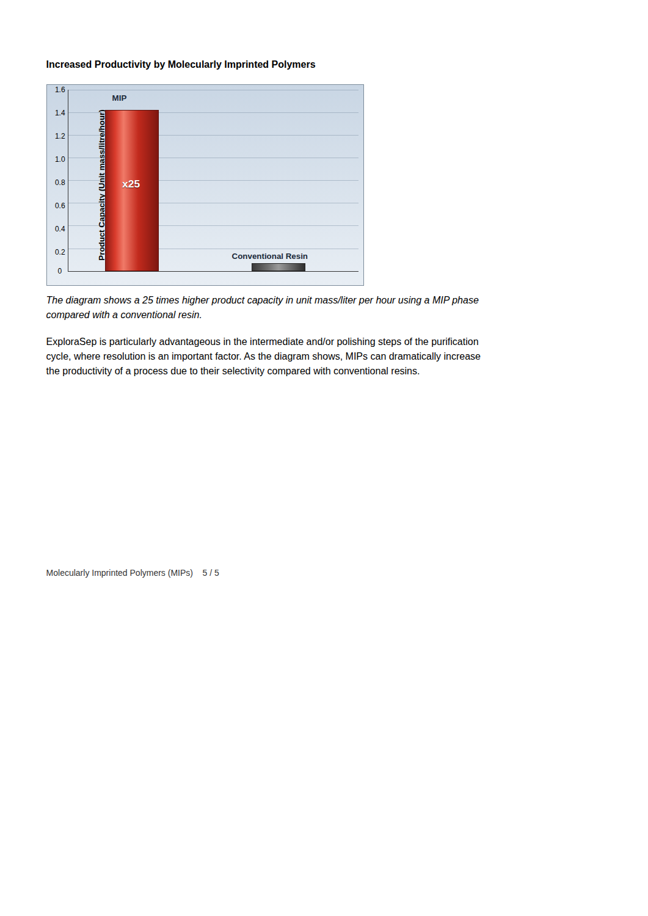Increased Productivity by Molecularly Imprinted Polymers
Product Capacity (Unit mass/litre/hour)
1.6 1.4 1.2 1.0 0.8 0.6 0.4 0.2
MIP
Conventional Resin
x25
0
The diagram shows a 25 times higher product capacity in unit mass/liter per hour using a MIP phase compared with a conventional resin.
ExploraSep is particularly advantageous in the intermediate and/or polishing steps of the purification cycle, where resolution is an important factor. As the diagram shows, MIPs can dramatically increase the productivity of a process due to their selectivity compared with conventional resins.
Molecularly Imprinted Polymers (MIPs) 5 / 5